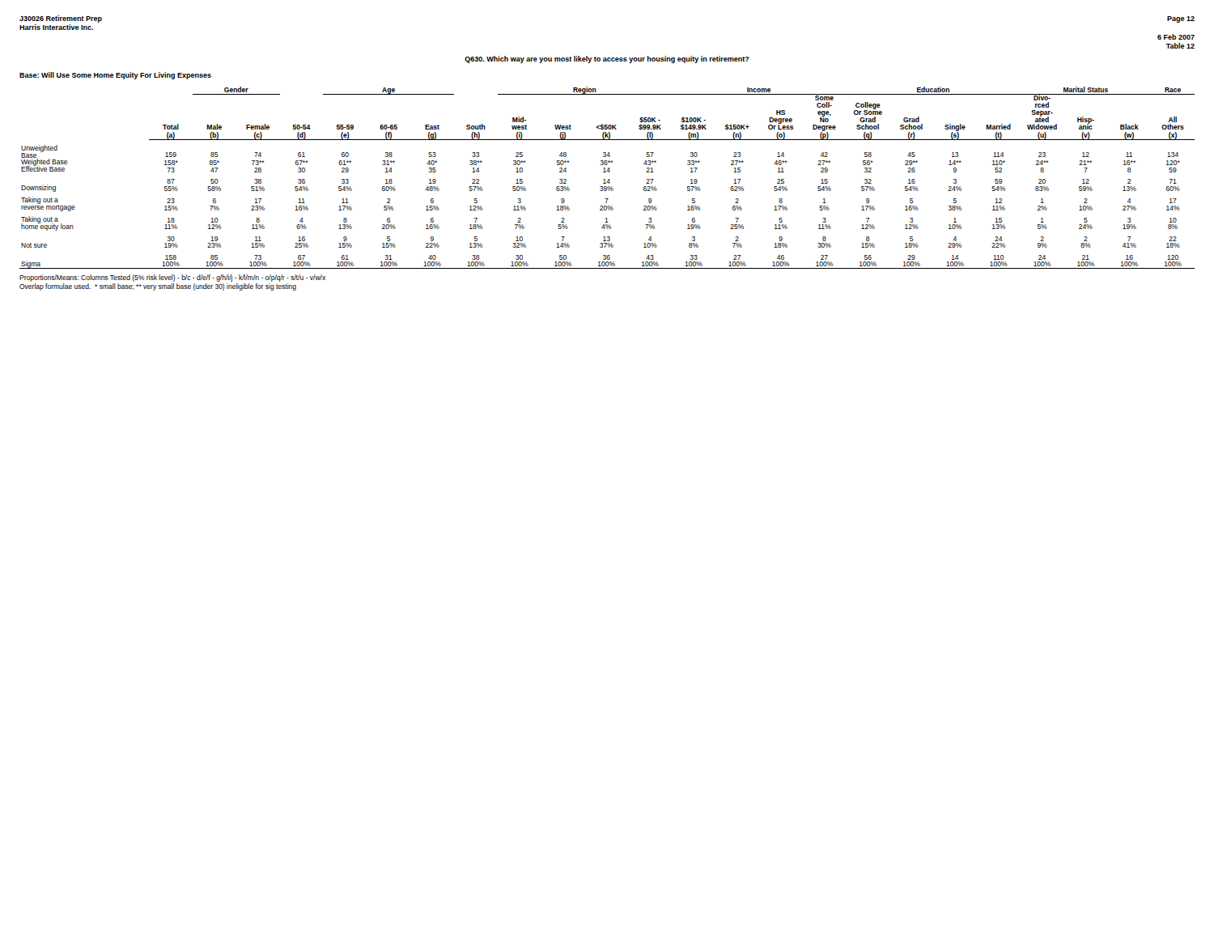J30026 Retirement Prep
Harris Interactive Inc.
Page 12
6 Feb 2007
Table 12
Q630. Which way are you most likely to access your housing equity in retirement?
Base: Will Use Some Home Equity For Living Expenses
| | | Gender | | Age | | Region | Income | Education | Marital Status | Race |
| | Total | Male | Female | 50-54 | 55-59 | 60-65 | East | South | Mid- west | West | <$50K | $50K - $99.9K | $100K - $149.9K | $150K+ | HS Degree Or Less | Some Coll- ege, No Degree | College Or Some Grad School | Grad School | Single | Married | Divo- rced Separ- ated Widowed | Hisp- anic | Black | All Others |
| | (a) | (b) | (c) | (d) | (e) | (f) | (g) | (h) | (i) | (j) | (k) | (l) | (m) | (n) | (o) | (p) | (q) | (r) | (s) | (t) | (u) | (v) | (w) | (x) |
| Unweighted Base | 159 | 85 | 74 | 61 | 60 | 38 | 53 | 33 | 25 | 48 | 34 | 57 | 30 | 23 | 14 | 42 | 58 | 45 | 13 | 114 | 23 | 12 | 11 | 134 |
| Weighted Base Effective Base | 158* 73 | 85* 47 | 73** 28 | 67** 30 | 61** 29 | 31** 14 | 40* 35 | 38** 14 | 30** 10 | 50** 24 | 36** 14 | 43** 21 | 33** 17 | 27** 15 | 46** 11 | 27** 29 | 56* 32 | 29** 26 | 14** 9 | 110* 52 | 24** 8 | 21** 7 | 16** 8 | 120* 59 |
| Downsizing | 87 55% | 50 58% | 38 51% | 36 54% | 33 54% | 18 60% | 19 48% | 22 57% | 15 50% | 32 63% | 14 39% | 27 62% | 19 57% | 17 62% | 25 54% | 15 54% | 32 57% | 16 54% | 3 24% | 59 54% | 20 83% | 12 59% | 2 13% | 71 60% |
| Taking out a reverse mortgage | 23 15% | 6 7% | 17 23% | 11 16% | 11 17% | 2 5% | 6 15% | 5 12% | 3 11% | 9 18% | 7 20% | 9 20% | 5 16% | 2 6% | 8 17% | 1 5% | 9 17% | 5 16% | 5 38% | 12 11% | 1 2% | 2 10% | 4 27% | 17 14% |
| Taking out a home equity loan | 18 11% | 10 12% | 8 11% | 4 6% | 8 13% | 6 20% | 6 16% | 7 18% | 2 7% | 2 5% | 1 4% | 3 7% | 6 19% | 7 25% | 5 11% | 3 11% | 7 12% | 3 12% | 1 10% | 15 13% | 1 5% | 5 24% | 3 19% | 10 8% |
| Not sure | 30 19% | 19 23% | 11 15% | 16 25% | 9 15% | 5 15% | 9 22% | 5 13% | 10 32% | 7 14% | 13 37% | 4 10% | 3 8% | 2 7% | 9 18% | 8 30% | 8 15% | 5 18% | 4 29% | 24 22% | 2 9% | 2 8% | 7 41% | 22 18% |
| Sigma | 158 100% | 85 100% | 73 100% | 67 100% | 61 100% | 31 100% | 40 100% | 38 100% | 30 100% | 50 100% | 36 100% | 43 100% | 33 100% | 27 100% | 46 100% | 27 100% | 56 100% | 29 100% | 14 100% | 110 100% | 24 100% | 21 100% | 16 100% | 120 100% |
Proportions/Means: Columns Tested (5% risk level) - b/c - d/e/f - g/h/i/j - k/l/m/n - o/p/q/r - s/t/u - v/w/x
Overlap formulae used. * small base; ** very small base (under 30) ineligible for sig testing